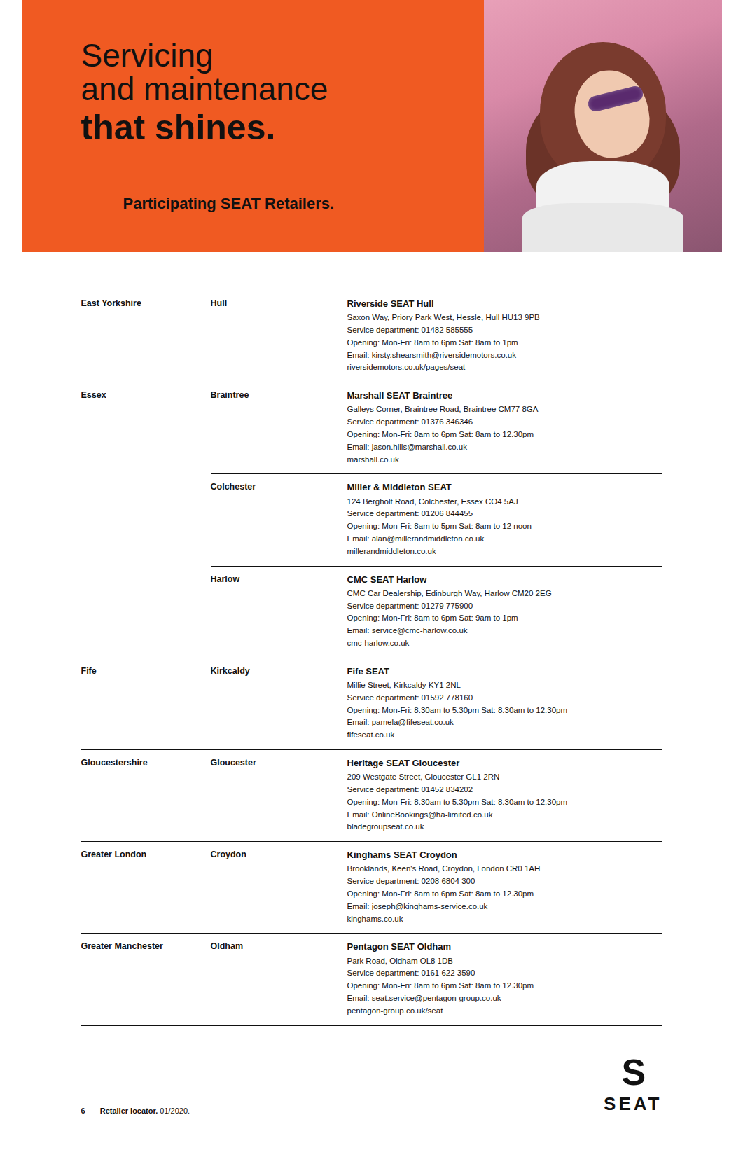Servicing
and maintenance that shines.
Participating SEAT Retailers.
| East Yorkshire | Hull | Riverside SEAT Hull Saxon Way, Priory Park West, Hessle, Hull HU13 9PB Service department: 01482 585555 Opening: Mon-Fri: 8am to 6pm Sat: 8am to 1pm Email: kirsty.shearsmith@riversidemotors.co.uk riversidemotors.co.uk/pages/seat |
| Essex | Braintree | Marshall SEAT Braintree Galleys Corner, Braintree Road, Braintree CM77 8GA Service department: 01376 346346 Opening: Mon-Fri: 8am to 6pm Sat: 8am to 12.30pm Email: jason.hills@marshall.co.uk marshall.co.uk |
| | Colchester | Miller & Middleton SEAT 124 Bergholt Road, Colchester, Essex CO4 5AJ Service department: 01206 844455 Opening: Mon-Fri: 8am to 5pm Sat: 8am to 12 noon Email: alan@millerandmiddleton.co.uk millerandmiddleton.co.uk |
| | Harlow | CMC SEAT Harlow CMC Car Dealership, Edinburgh Way, Harlow CM20 2EG Service department: 01279 775900 Opening: Mon-Fri: 8am to 6pm Sat: 9am to 1pm Email: service@cmc-harlow.co.uk cmc-harlow.co.uk |
| Fife | Kirkcaldy | Fife SEAT Millie Street, Kirkcaldy KY1 2NL Service department: 01592 778160 Opening: Mon-Fri: 8.30am to 5.30pm Sat: 8.30am to 12.30pm Email: pamela@fifeseat.co.uk fifeseat.co.uk |
| Gloucestershire | Gloucester | Heritage SEAT Gloucester 209 Westgate Street, Gloucester GL1 2RN Service department: 01452 834202 Opening: Mon-Fri: 8.30am to 5.30pm Sat: 8.30am to 12.30pm Email: OnlineBookings@ha-limited.co.uk bladegroupseat.co.uk |
| Greater London | Croydon | Kinghams SEAT Croydon Brooklands, Keen's Road, Croydon, London CR0 1AH Service department: 0208 6804 300 Opening: Mon-Fri: 8am to 6pm Sat: 8am to 12.30pm Email: joseph@kinghams-service.co.uk kinghams.co.uk |
| Greater Manchester | Oldham | Pentagon SEAT Oldham Park Road, Oldham OL8 1DB Service department: 0161 622 3590 Opening: Mon-Fri: 8am to 6pm Sat: 8am to 12.30pm Email: seat.service@pentagon-group.co.uk pentagon-group.co.uk/seat |
6 Retailer locator. 01/2020.
S
SEAT